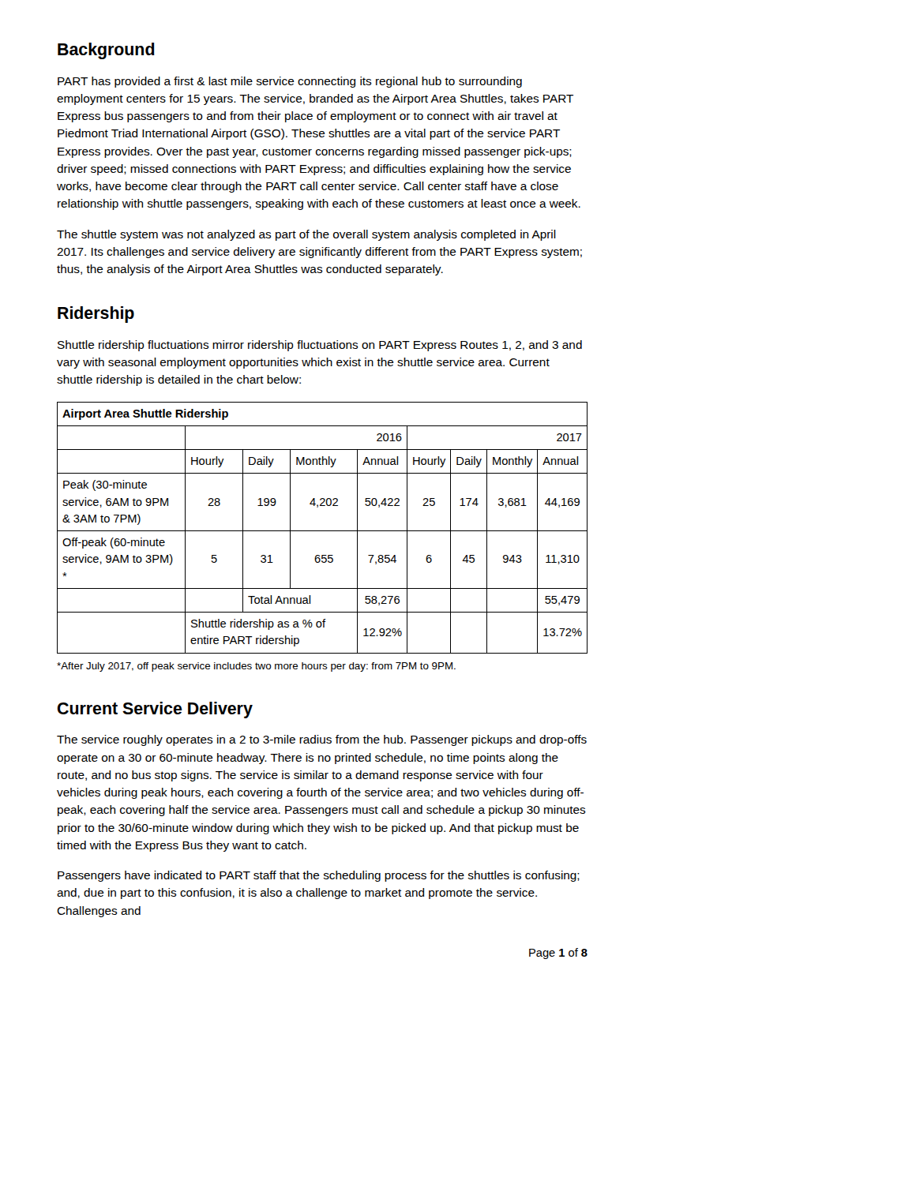Background
PART has provided a first & last mile service connecting its regional hub to surrounding employment centers for 15 years. The service, branded as the Airport Area Shuttles, takes PART Express bus passengers to and from their place of employment or to connect with air travel at Piedmont Triad International Airport (GSO). These shuttles are a vital part of the service PART Express provides. Over the past year, customer concerns regarding missed passenger pick-ups; driver speed; missed connections with PART Express; and difficulties explaining how the service works, have become clear through the PART call center service. Call center staff have a close relationship with shuttle passengers, speaking with each of these customers at least once a week.
The shuttle system was not analyzed as part of the overall system analysis completed in April 2017. Its challenges and service delivery are significantly different from the PART Express system; thus, the analysis of the Airport Area Shuttles was conducted separately.
Ridership
Shuttle ridership fluctuations mirror ridership fluctuations on PART Express Routes 1, 2, and 3 and vary with seasonal employment opportunities which exist in the shuttle service area. Current shuttle ridership is detailed in the chart below:
| Airport Area Shuttle Ridership |
| | 2016 | 2017 |
| | Hourly | Daily | Monthly | Annual | Hourly | Daily | Monthly | Annual |
| Peak (30-minute service, 6AM to 9PM & 3AM to 7PM) | 28 | 199 | 4,202 | 50,422 | 25 | 174 | 3,681 | 44,169 |
| Off-peak (60-minute service, 9AM to 3PM) * | 5 | 31 | 655 | 7,854 | 6 | 45 | 943 | 11,310 |
| | | Total Annual | 58,276 | | | | 55,479 |
| | Shuttle ridership as a % of entire PART ridership | 12.92% | | | | 13.72% |
*After July 2017, off peak service includes two more hours per day: from 7PM to 9PM.
Current Service Delivery
The service roughly operates in a 2 to 3-mile radius from the hub. Passenger pickups and drop-offs operate on a 30 or 60-minute headway. There is no printed schedule, no time points along the route, and no bus stop signs. The service is similar to a demand response service with four vehicles during peak hours, each covering a fourth of the service area; and two vehicles during off-peak, each covering half the service area. Passengers must call and schedule a pickup 30 minutes prior to the 30/60-minute window during which they wish to be picked up. And that pickup must be timed with the Express Bus they want to catch.
Passengers have indicated to PART staff that the scheduling process for the shuttles is confusing; and, due in part to this confusion, it is also a challenge to market and promote the service. Challenges and
Page 1 of 8